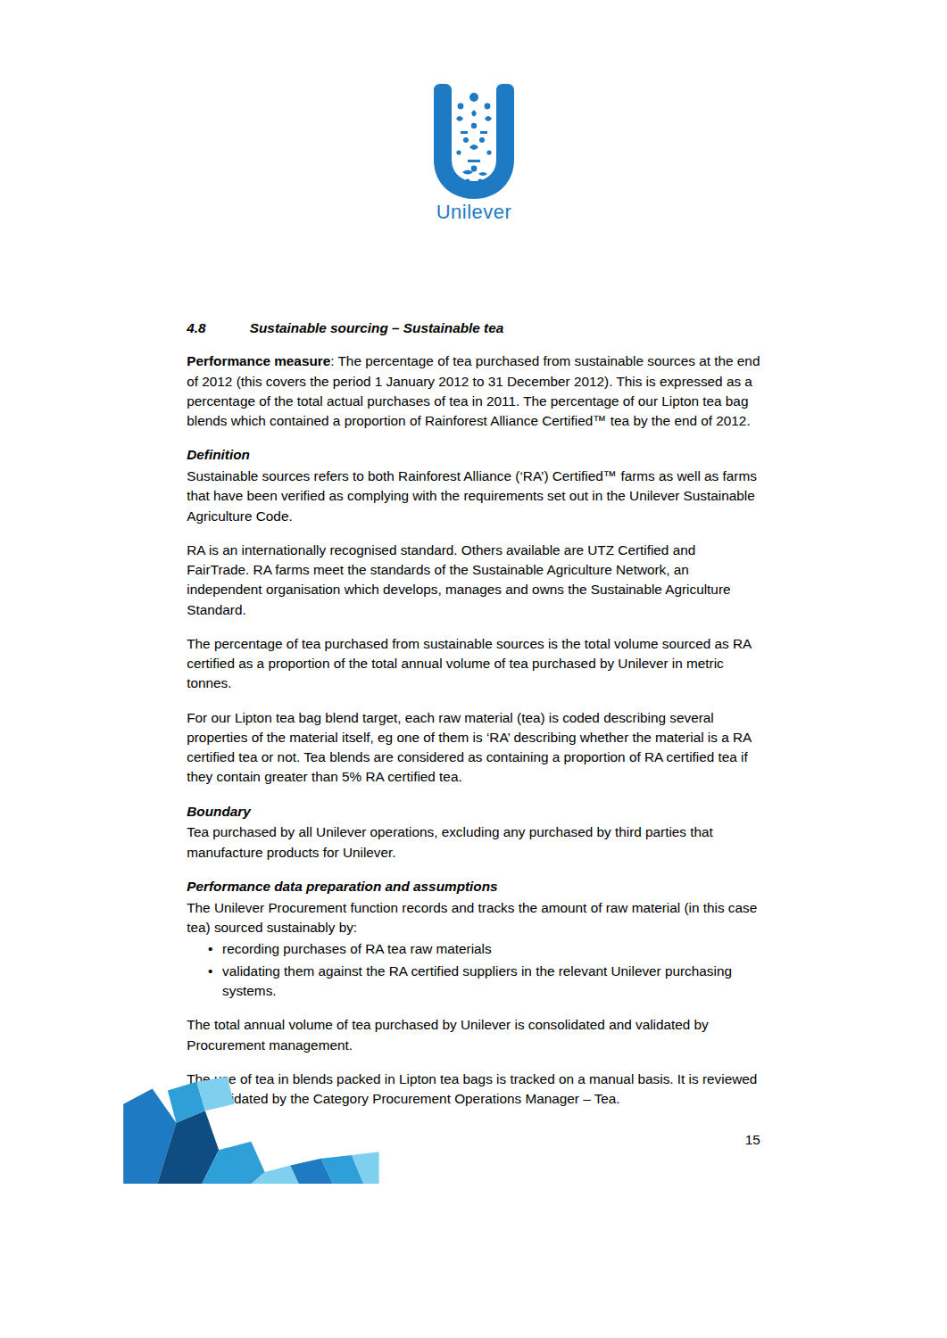Unilever
4.8 Sustainable sourcing – Sustainable tea
Performance measure: The percentage of tea purchased from sustainable sources at the end of 2012 (this covers the period 1 January 2012 to 31 December 2012). This is expressed as a percentage of the total actual purchases of tea in 2011. The percentage of our Lipton tea bag blends which contained a proportion of Rainforest Alliance Certified™ tea by the end of 2012.
Definition
Sustainable sources refers to both Rainforest Alliance (‘RA’) Certified™ farms as well as farms that have been verified as complying with the requirements set out in the Unilever Sustainable Agriculture Code.
RA is an internationally recognised standard. Others available are UTZ Certified and FairTrade. RA farms meet the standards of the Sustainable Agriculture Network, an independent organisation which develops, manages and owns the Sustainable Agriculture Standard.
The percentage of tea purchased from sustainable sources is the total volume sourced as RA certified as a proportion of the total annual volume of tea purchased by Unilever in metric tonnes.
For our Lipton tea bag blend target, each raw material (tea) is coded describing several properties of the material itself, eg one of them is ‘RA’ describing whether the material is a RA certified tea or not. Tea blends are considered as containing a proportion of RA certified tea if they contain greater than 5% RA certified tea.
Boundary
Tea purchased by all Unilever operations, excluding any purchased by third parties that manufacture products for Unilever.
Performance data preparation and assumptions
The Unilever Procurement function records and tracks the amount of raw material (in this case tea) sourced sustainably by:
recording purchases of RA tea raw materials
validating them against the RA certified suppliers in the relevant Unilever purchasing systems.
The total annual volume of tea purchased by Unilever is consolidated and validated by Procurement management.
The use of tea in blends packed in Lipton tea bags is tracked on a manual basis. It is reviewed and validated by the Category Procurement Operations Manager – Tea.
15